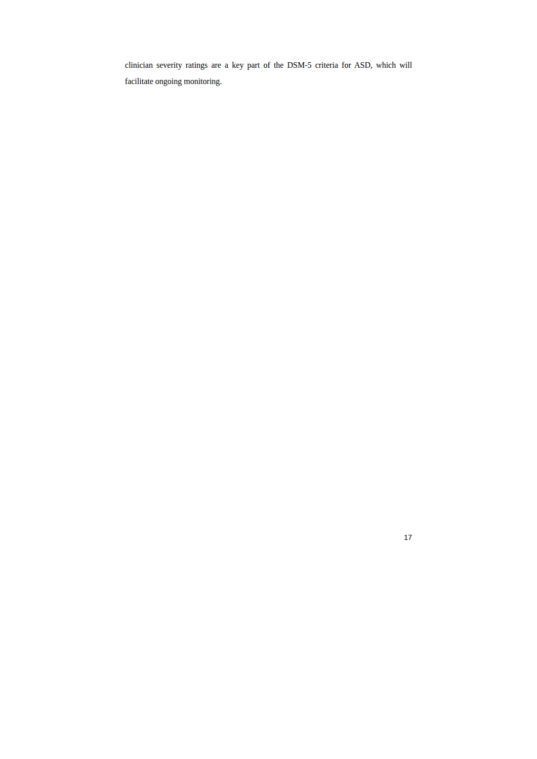clinician severity ratings are a key part of the DSM-5 criteria for ASD, which will facilitate ongoing monitoring.
17